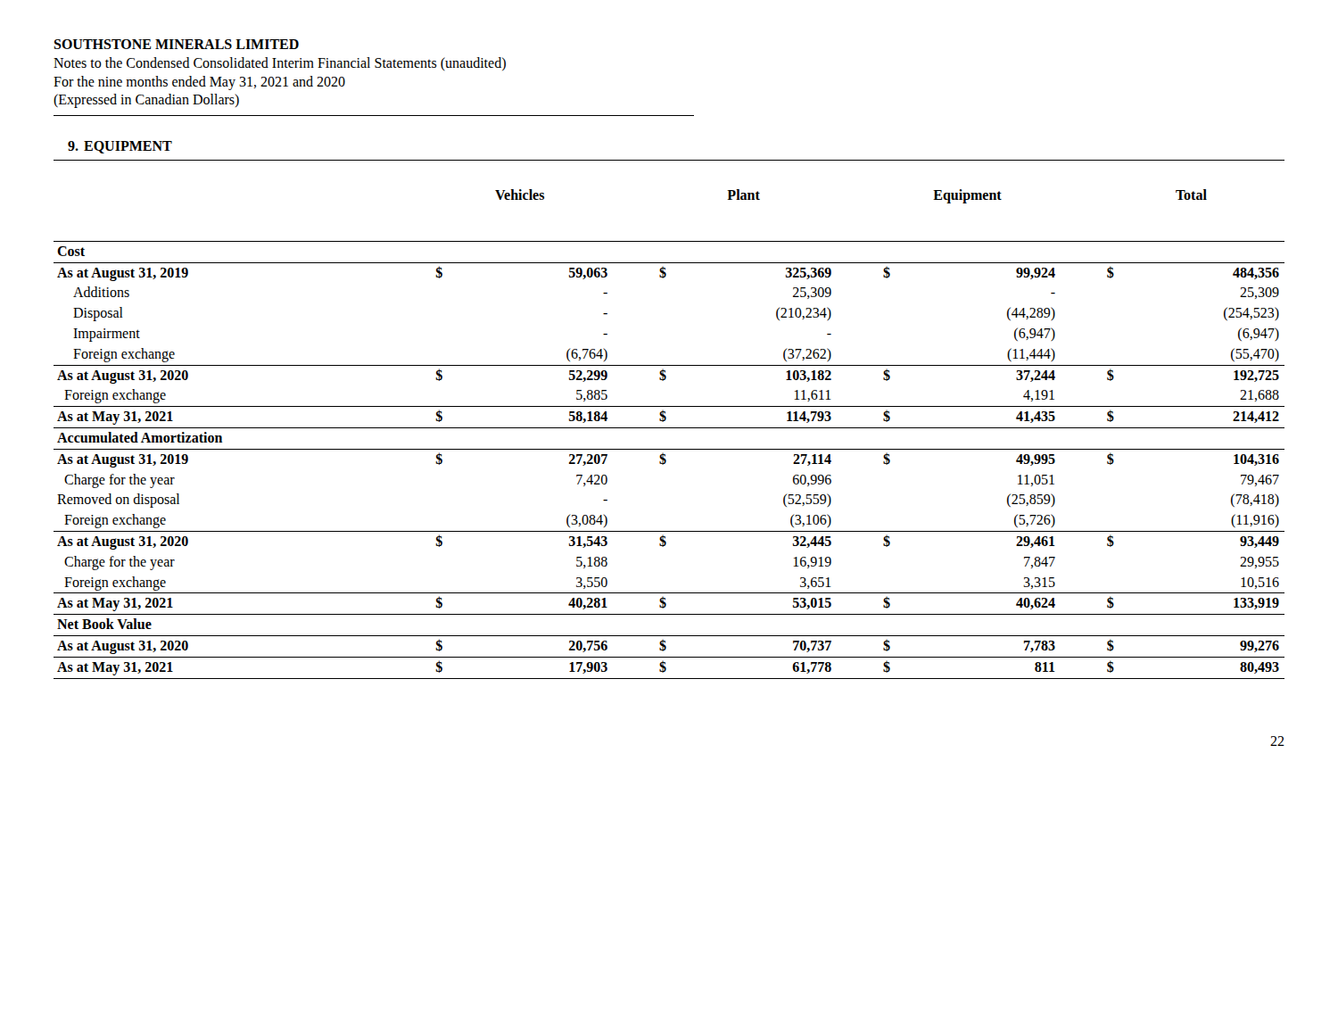SOUTHSTONE MINERALS LIMITED
Notes to the Condensed Consolidated Interim Financial Statements (unaudited)
For the nine months ended May 31, 2021 and 2020
(Expressed in Canadian Dollars)
9. EQUIPMENT
| | Vehicles | | Plant | | Equipment | | Total |
| --- | --- | --- | --- | --- | --- | --- | --- |
| Cost | | | | | | | |
| As at August 31, 2019 | $ | 59,063 | | $ | 325,369 | | $ | 99,924 | | $ | 484,356 |
| Additions | | - | | | 25,309 | | | - | | | 25,309 |
| Disposal | | - | | | (210,234) | | | (44,289) | | | (254,523) |
| Impairment | | - | | | - | | | (6,947) | | | (6,947) |
| Foreign exchange | | (6,764) | | | (37,262) | | | (11,444) | | | (55,470) |
| As at August 31, 2020 | $ | 52,299 | | $ | 103,182 | | $ | 37,244 | | $ | 192,725 |
| Foreign exchange | | 5,885 | | | 11,611 | | | 4,191 | | | 21,688 |
| As at May 31, 2021 | $ | 58,184 | | $ | 114,793 | | $ | 41,435 | | $ | 214,412 |
| Accumulated Amortization | | | | | | | |
| As at August 31, 2019 | $ | 27,207 | | $ | 27,114 | | $ | 49,995 | | $ | 104,316 |
| Charge for the year | | 7,420 | | | 60,996 | | | 11,051 | | | 79,467 |
| Removed on disposal | | - | | | (52,559) | | | (25,859) | | | (78,418) |
| Foreign exchange | | (3,084) | | | (3,106) | | | (5,726) | | | (11,916) |
| As at August 31, 2020 | $ | 31,543 | | $ | 32,445 | | $ | 29,461 | | $ | 93,449 |
| Charge for the year | | 5,188 | | | 16,919 | | | 7,847 | | | 29,955 |
| Foreign exchange | | 3,550 | | | 3,651 | | | 3,315 | | | 10,516 |
| As at May 31, 2021 | $ | 40,281 | | $ | 53,015 | | $ | 40,624 | | $ | 133,919 |
| Net Book Value | | | | | | | |
| As at August 31, 2020 | $ | 20,756 | | $ | 70,737 | | $ | 7,783 | | $ | 99,276 |
| As at May 31, 2021 | $ | 17,903 | | $ | 61,778 | | $ | 811 | | $ | 80,493 |
22